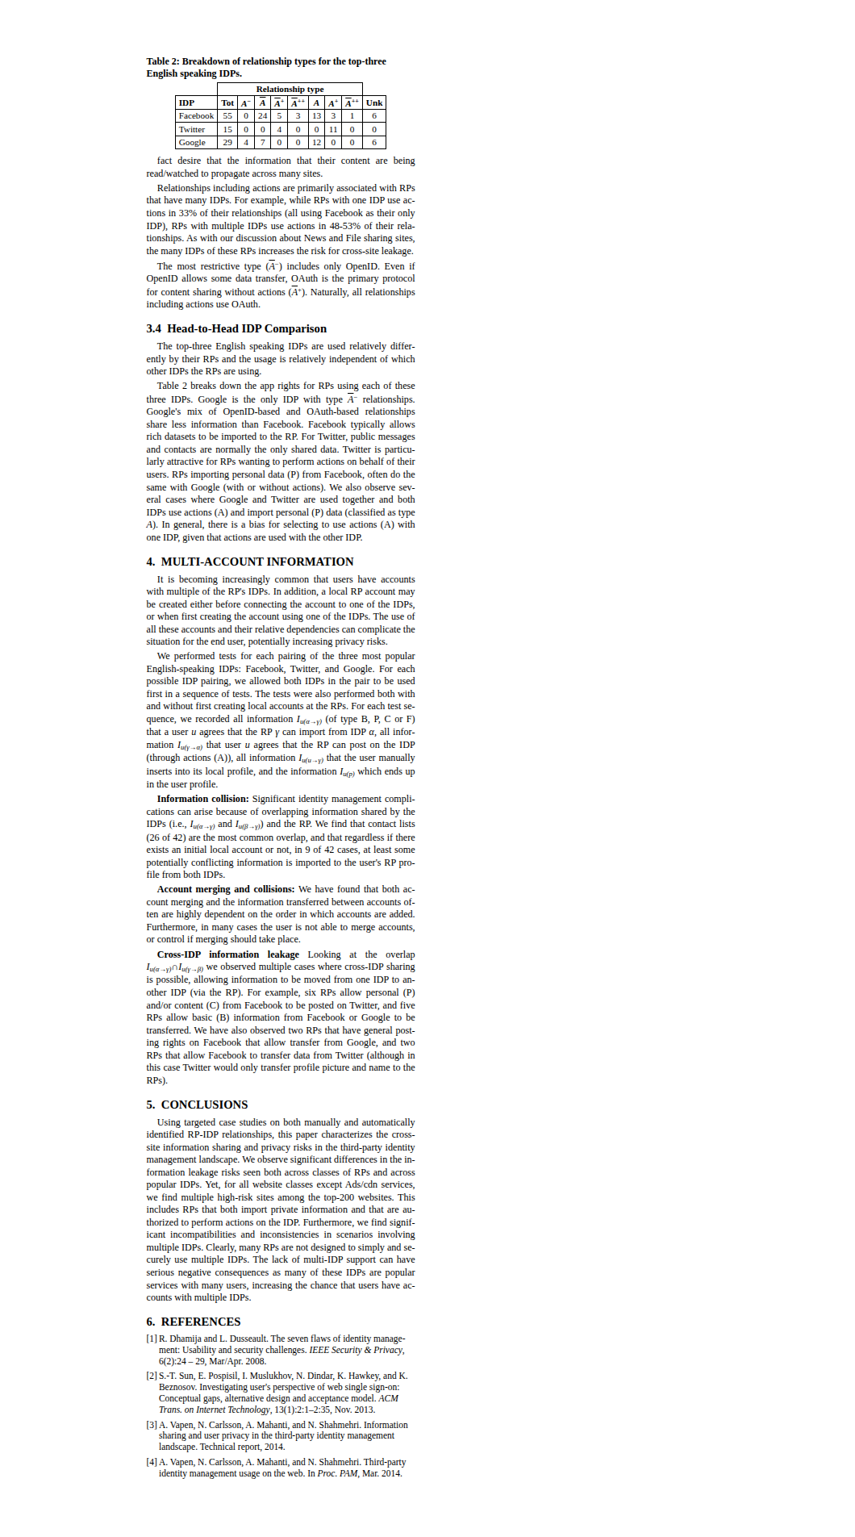Table 2: Breakdown of relationship types for the top-three English speaking IDPs.
| | Relationship type |
| IDP | Tot | A − | A | A + | A ++ | A | A + | A ++ | Unk |
| Facebook | 55 | 0 | 24 | 5 | 3 | 13 | 3 | 1 | 6 |
| Twitter | 15 | 0 | 0 | 4 | 0 | 0 | 11 | 0 | 0 |
| Google | 29 | 4 | 7 | 0 | 0 | 12 | 0 | 0 | 6 |
fact desire that the information that their content are being read/watched to propagate across many sites.
Relationships including actions are primarily associated with RPs that have many IDPs. For example, while RPs with one IDP use actions in 33% of their relationships (all using Facebook as their only IDP), RPs with multiple IDPs use actions in 48-53% of their relationships. As with our discussion about News and File sharing sites, the many IDPs of these RPs increases the risk for cross-site leakage.
The most restrictive type (A−) includes only OpenID. Even if OpenID allows some data transfer, OAuth is the primary protocol for content sharing without actions (A+). Naturally, all relationships including actions use OAuth.
3.4 Head-to-Head IDP Comparison
The top-three English speaking IDPs are used relatively differently by their RPs and the usage is relatively independent of which other IDPs the RPs are using.
Table 2 breaks down the app rights for RPs using each of these three IDPs. Google is the only IDP with type A− relationships. Google's mix of OpenID-based and OAuth-based relationships share less information than Facebook. Facebook typically allows rich datasets to be imported to the RP. For Twitter, public messages and contacts are normally the only shared data. Twitter is particularly attractive for RPs wanting to perform actions on behalf of their users. RPs importing personal data (P) from Facebook, often do the same with Google (with or without actions). We also observe several cases where Google and Twitter are used together and both IDPs use actions (A) and import personal (P) data (classified as type A). In general, there is a bias for selecting to use actions (A) with one IDP, given that actions are used with the other IDP.
4. MULTI-ACCOUNT INFORMATION
It is becoming increasingly common that users have accounts with multiple of the RP's IDPs. In addition, a local RP account may be created either before connecting the account to one of the IDPs, or when first creating the account using one of the IDPs. The use of all these accounts and their relative dependencies can complicate the situation for the end user, potentially increasing privacy risks.
We performed tests for each pairing of the three most popular English-speaking IDPs: Facebook, Twitter, and Google. For each possible IDP pairing, we allowed both IDPs in the pair to be used first in a sequence of tests. The tests were also performed both with and without first creating local accounts at the RPs. For each test sequence, we recorded all information Iu(α→γ) (of type B, P, C or F) that a user u agrees that the RP γ can import from IDP α, all information Iu(γ→α) that user u agrees that the RP can post on the IDP (through actions (A)), all information Iu(u→γ) that the user manually inserts into its local profile, and the information Iu(p) which ends up in the user profile.
Information collision: Significant identity management complications can arise because of overlapping information shared by the IDPs (i.e., Iu(α→γ) and Iu(β→γ)) and the RP. We find that contact lists (26 of 42) are the most common overlap, and that regardless if there exists an initial local account or not, in 9 of 42 cases, at least some potentially conflicting information is imported to the user's RP profile from both IDPs.
Account merging and collisions: We have found that both account merging and the information transferred between accounts often are highly dependent on the order in which accounts are added. Furthermore, in many cases the user is not able to merge accounts, or control if merging should take place.
Cross-IDP information leakage Looking at the overlap Iu(α→γ)∩Iu(γ→β) we observed multiple cases where cross-IDP sharing is possible, allowing information to be moved from one IDP to another IDP (via the RP). For example, six RPs allow personal (P) and/or content (C) from Facebook to be posted on Twitter, and five RPs allow basic (B) information from Facebook or Google to be transferred. We have also observed two RPs that have general posting rights on Facebook that allow transfer from Google, and two RPs that allow Facebook to transfer data from Twitter (although in this case Twitter would only transfer profile picture and name to the RPs).
5. CONCLUSIONS
Using targeted case studies on both manually and automatically identified RP-IDP relationships, this paper characterizes the cross-site information sharing and privacy risks in the third-party identity management landscape. We observe significant differences in the information leakage risks seen both across classes of RPs and across popular IDPs. Yet, for all website classes except Ads/cdn services, we find multiple high-risk sites among the top-200 websites. This includes RPs that both import private information and that are authorized to perform actions on the IDP. Furthermore, we find significant incompatibilities and inconsistencies in scenarios involving multiple IDPs. Clearly, many RPs are not designed to simply and securely use multiple IDPs. The lack of multi-IDP support can have serious negative consequences as many of these IDPs are popular services with many users, increasing the chance that users have accounts with multiple IDPs.
6. REFERENCES
[1] R. Dhamija and L. Dusseault. The seven flaws of identity management: Usability and security challenges. IEEE Security & Privacy, 6(2):24 – 29, Mar/Apr. 2008.
[2] S.-T. Sun, E. Pospisil, I. Muslukhov, N. Dindar, K. Hawkey, and K. Beznosov. Investigating user's perspective of web single sign-on: Conceptual gaps, alternative design and acceptance model. ACM Trans. on Internet Technology, 13(1):2:1–2:35, Nov. 2013.
[3] A. Vapen, N. Carlsson, A. Mahanti, and N. Shahmehri. Information sharing and user privacy in the third-party identity management landscape. Technical report, 2014.
[4] A. Vapen, N. Carlsson, A. Mahanti, and N. Shahmehri. Third-party identity management usage on the web. In Proc. PAM, Mar. 2014.